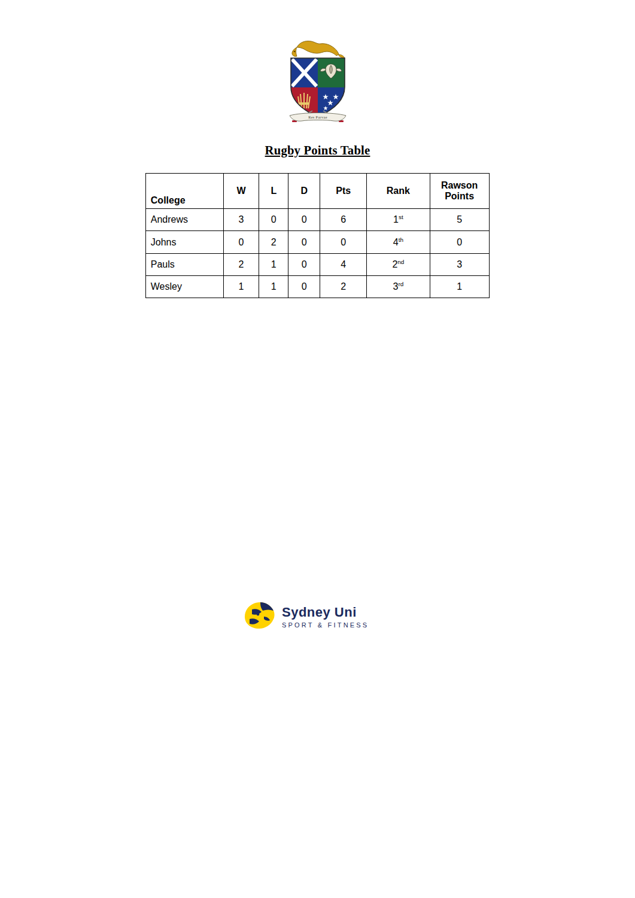Res Parvae
Rugby Points Table
| College | W | L | D | Pts | Rank | Rawson Points |
| --- | --- | --- | --- | --- | --- | --- |
| Andrews | 3 | 0 | 0 | 6 | 1 st | 5 |
| Johns | 0 | 2 | 0 | 0 | 4 th | 0 |
| Pauls | 2 | 1 | 0 | 4 | 2 nd | 3 |
| Wesley | 1 | 1 | 0 | 2 | 3 rd | 1 |
Sydney Uni SPORT & FITNESS